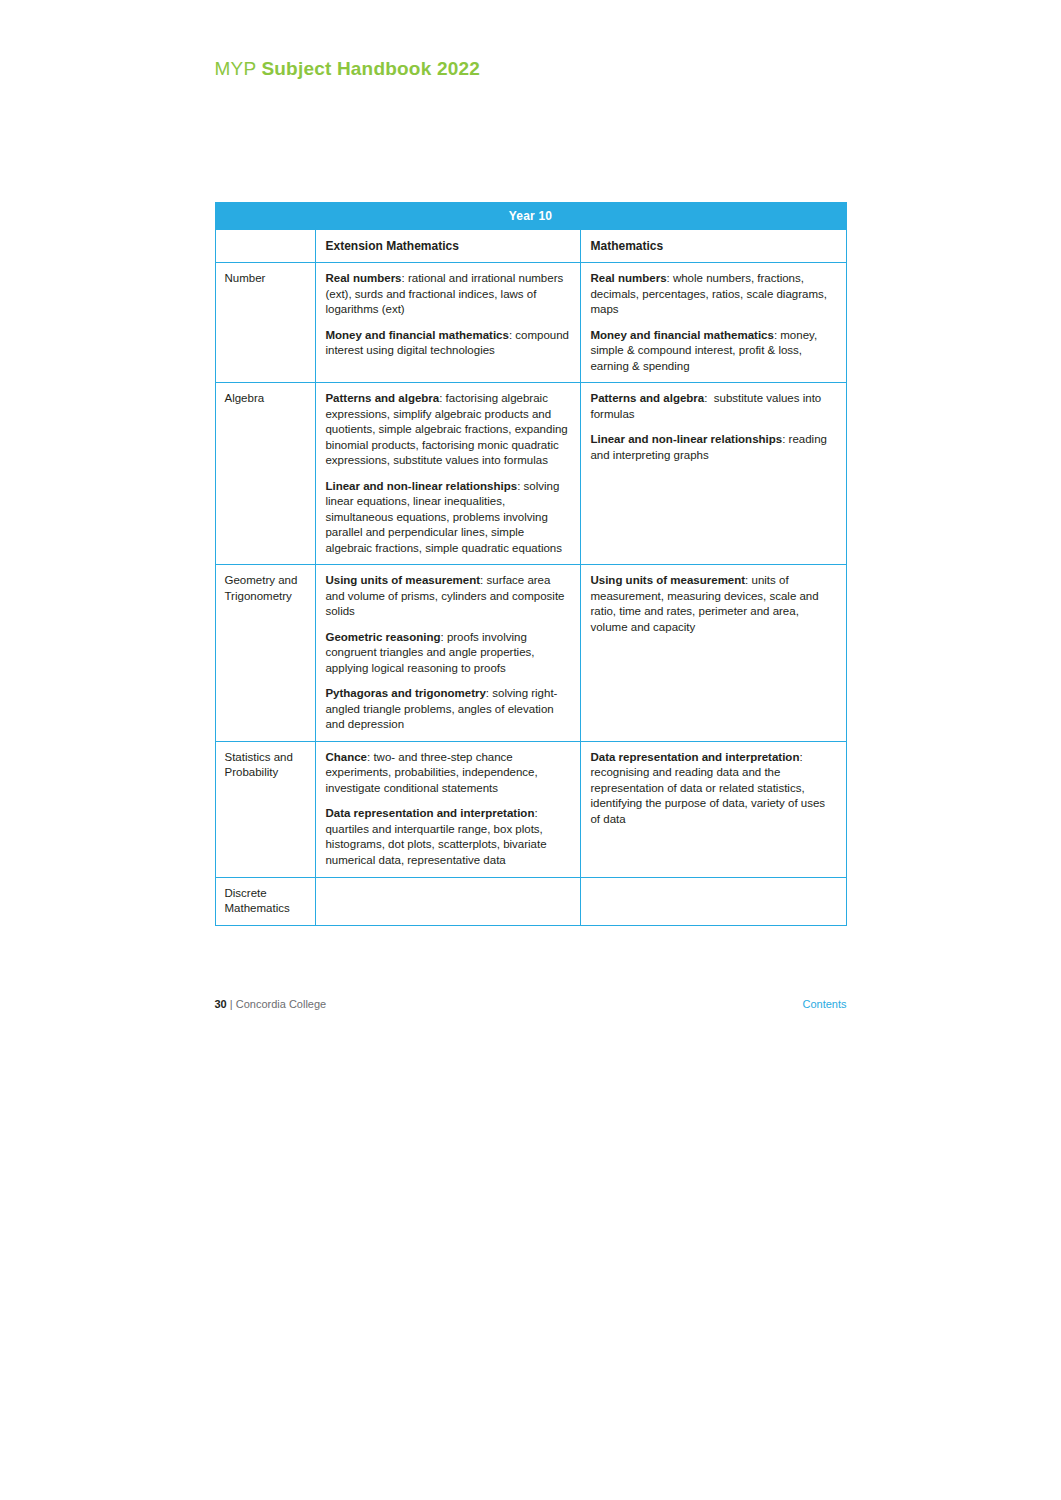MYP Subject Handbook 2022
| Year 10 |
| --- |
| | Extension Mathematics | Mathematics |
| Number | Real numbers : rational and irrational numbers (ext), surds and fractional indices, laws of logarithms (ext) Money and financial mathematics : compound interest using digital technologies | Real numbers : whole numbers, fractions, decimals, percentages, ratios, scale diagrams, maps Money and financial mathematics : money, simple & compound interest, profit & loss, earning & spending |
| Algebra | Patterns and algebra : factorising algebraic expressions, simplify algebraic products and quotients, simple algebraic fractions, expanding binomial products, factorising monic quadratic expressions, substitute values into formulas Linear and non-linear relationships : solving linear equations, linear inequalities, simultaneous equations, problems involving parallel and perpendicular lines, simple algebraic fractions, simple quadratic equations | Patterns and algebra : substitute values into formulas Linear and non-linear relationships : reading and interpreting graphs |
| Geometry and Trigonometry | Using units of measurement : surface area and volume of prisms, cylinders and composite solids Geometric reasoning : proofs involving congruent triangles and angle properties, applying logical reasoning to proofs Pythagoras and trigonometry : solving right-angled triangle problems, angles of elevation and depression | Using units of measurement : units of measurement, measuring devices, scale and ratio, time and rates, perimeter and area, volume and capacity |
| Statistics and Probability | Chance : two- and three-step chance experiments, probabilities, independence, investigate conditional statements Data representation and interpretation : quartiles and interquartile range, box plots, histograms, dot plots, scatterplots, bivariate numerical data, representative data | Data representation and interpretation : recognising and reading data and the representation of data or related statistics, identifying the purpose of data, variety of uses of data |
| Discrete Mathematics | | |
30 | Concordia College
Contents